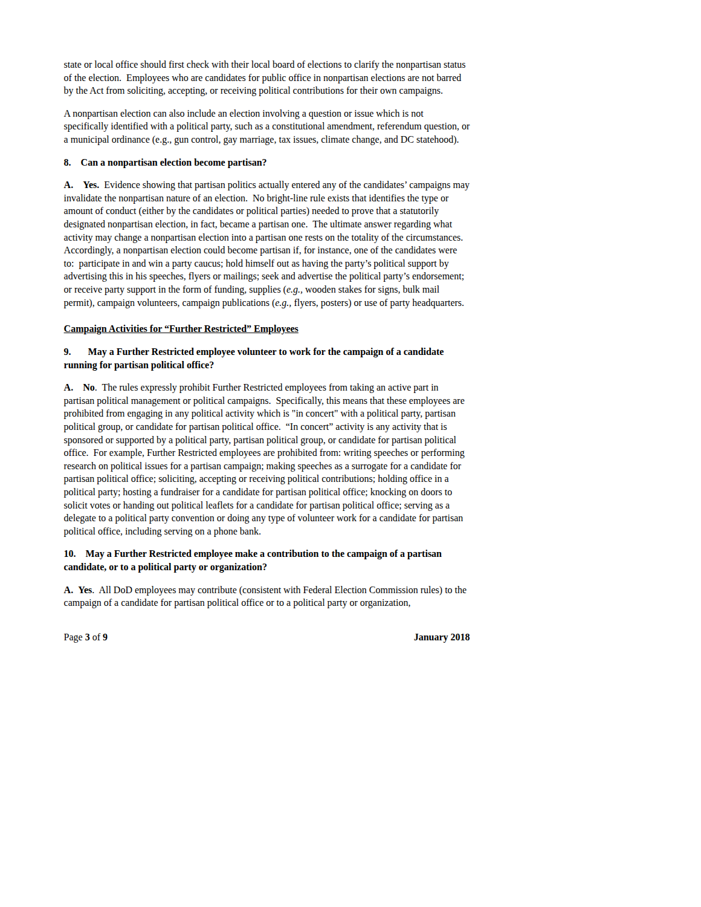state or local office should first check with their local board of elections to clarify the nonpartisan status of the election. Employees who are candidates for public office in nonpartisan elections are not barred by the Act from soliciting, accepting, or receiving political contributions for their own campaigns.
A nonpartisan election can also include an election involving a question or issue which is not specifically identified with a political party, such as a constitutional amendment, referendum question, or a municipal ordinance (e.g., gun control, gay marriage, tax issues, climate change, and DC statehood).
8. Can a nonpartisan election become partisan?
A. Yes. Evidence showing that partisan politics actually entered any of the candidates’ campaigns may invalidate the nonpartisan nature of an election. No bright-line rule exists that identifies the type or amount of conduct (either by the candidates or political parties) needed to prove that a statutorily designated nonpartisan election, in fact, became a partisan one. The ultimate answer regarding what activity may change a nonpartisan election into a partisan one rests on the totality of the circumstances. Accordingly, a nonpartisan election could become partisan if, for instance, one of the candidates were to: participate in and win a party caucus; hold himself out as having the party’s political support by advertising this in his speeches, flyers or mailings; seek and advertise the political party’s endorsement; or receive party support in the form of funding, supplies (e.g., wooden stakes for signs, bulk mail permit), campaign volunteers, campaign publications (e.g., flyers, posters) or use of party headquarters.
Campaign Activities for “Further Restricted” Employees
9. May a Further Restricted employee volunteer to work for the campaign of a candidate running for partisan political office?
A. No. The rules expressly prohibit Further Restricted employees from taking an active part in partisan political management or political campaigns. Specifically, this means that these employees are prohibited from engaging in any political activity which is "in concert" with a political party, partisan political group, or candidate for partisan political office. “In concert” activity is any activity that is sponsored or supported by a political party, partisan political group, or candidate for partisan political office. For example, Further Restricted employees are prohibited from: writing speeches or performing research on political issues for a partisan campaign; making speeches as a surrogate for a candidate for partisan political office; soliciting, accepting or receiving political contributions; holding office in a political party; hosting a fundraiser for a candidate for partisan political office; knocking on doors to solicit votes or handing out political leaflets for a candidate for partisan political office; serving as a delegate to a political party convention or doing any type of volunteer work for a candidate for partisan political office, including serving on a phone bank.
10. May a Further Restricted employee make a contribution to the campaign of a partisan candidate, or to a political party or organization?
A. Yes. All DoD employees may contribute (consistent with Federal Election Commission rules) to the campaign of a candidate for partisan political office or to a political party or organization,
Page 3 of 9 January 2018